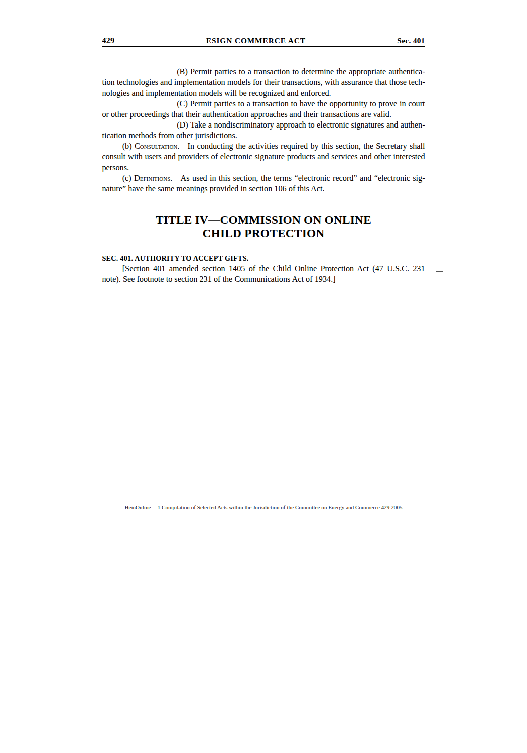429 ESIGN COMMERCE ACT Sec. 401
(B) Permit parties to a transaction to determine the appropriate authentication technologies and implementation models for their transactions, with assurance that those technologies and implementation models will be recognized and enforced.
(C) Permit parties to a transaction to have the opportunity to prove in court or other proceedings that their authentication approaches and their transactions are valid.
(D) Take a nondiscriminatory approach to electronic signatures and authentication methods from other jurisdictions.
(b) Consultation.—In conducting the activities required by this section, the Secretary shall consult with users and providers of electronic signature products and services and other interested persons.
(c) Definitions.—As used in this section, the terms “electronic record” and “electronic signature” have the same meanings provided in section 106 of this Act.
TITLE IV—COMMISSION ON ONLINE
CHILD PROTECTION
SEC. 401. AUTHORITY TO ACCEPT GIFTS.
[Section 401 amended section 1405 of the Child Online Protection Act (47 U.S.C. 231 note). See footnote to section 231 of the Communications Act of 1934.]
HeinOnline -- 1 Compilation of Selected Acts within the Jurisdiction of the Committee on Energy and Commerce 429 2005